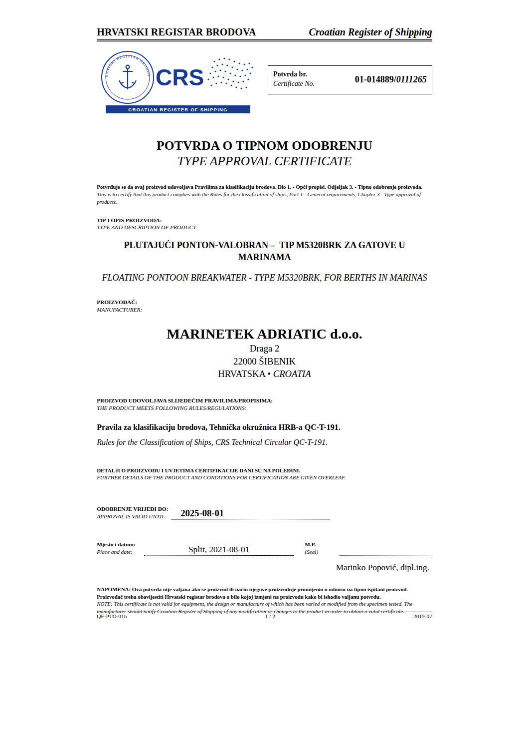HRVATSKI REGISTAR BRODOVA Croatian Register of Shipping
HRVATSKI REGISTAR BRODOVA CRS CROATIAN REGISTER OF SHIPPING
Potvrda br.
Certificate No.
01-014889/0111265
POTVRDA O TIPNOM ODOBRENJU
TYPE APPROVAL CERTIFICATE
Potvrđuje se da ovaj proizvod udovoljava Pravilima za klasifikaciju brodova, Dio 1. - Opći propisi, Odjeljak 3. - Tipno odobrenje proizvoda.
This is to certify that this product complies with the Rules for the classification of ships, Part 1 - General requirements, Chapter 3 - Type approval of products.
Tip i opis proizvoda:
Type and description of product:
PLUTAJUĆI PONTON-VALOBRAN – TIP M5320BRK ZA GATOVE U MARINAMA
FLOATING PONTOON BREAKWATER - TYPE M5320BRK, FOR BERTHS IN MARINAS
Proizvođač:
Manufacturer:
MARINETEK ADRIATIC d.o.o.
Draga 2
22000 ŠIBENIK
HRVATSKA • CROATIA
Proizvod udovoljava slijedećim pravilima/propisima:
The product meets following rules/regulations:
Pravila za klasifikaciju brodova, Tehnička okružnica HRB-a QC-T-191.
Rules for the Classification of Ships, CRS Technical Circular QC-T-191.
Detalji o proizvodu i uvjetima certifikacije dani su na poleđini.
Further details of the product and conditions for certification are given overleaf.
Odobrenje vrijedi do:
Approval is valid until:
2025-08-01
Mjesto i datum:
Place and date:
Split, 2021-08-01
M.P.
(Seal)
Marinko Popović, dipl.ing.
NAPOMENA: Ova potvrda nije valjana ako se proizvod ili način njegove proizvodnje promijenio u odnosu na tipno ispitani proizvod. Proizvođač treba obavijestiti Hrvatski registar brodova o bilo kojoj izmjeni na proizvodu kako bi ishodio valjanu potvrdu.
NOTE: This certificate is not valid for equipment, the design or manufacture of which has been varied or modified from the specimen tested. The manufacturer should notify Croatian Register of Shipping of any modification or changes to the product in order to obtain a valid certificate.
QF-PTO-01h 1 / 2 2019-07